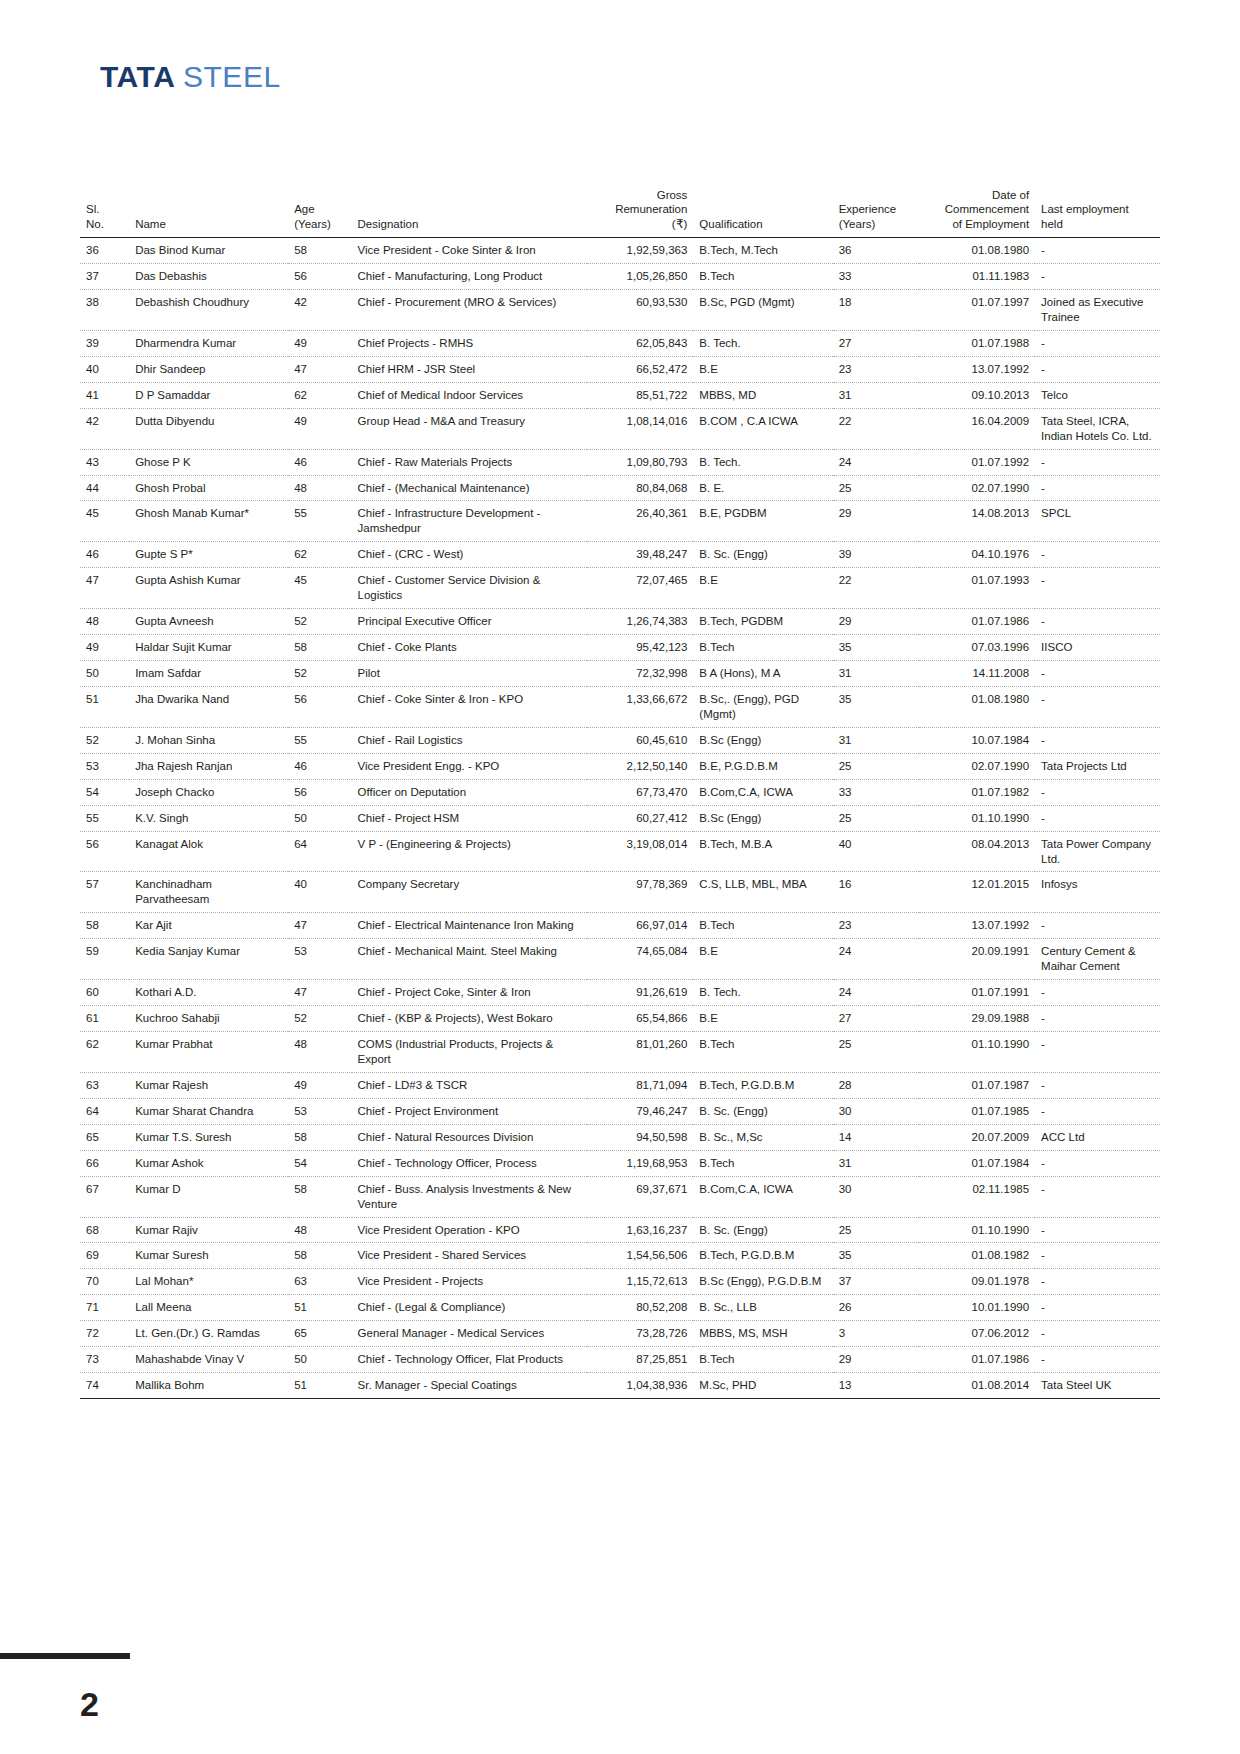TATA STEEL
| Sl. No. | Name | Age (Years) | Designation | Gross Remuneration (₹) | Qualification | Experience (Years) | Date of Commencement of Employment | Last employment held |
| --- | --- | --- | --- | --- | --- | --- | --- | --- |
| 36 | Das Binod Kumar | 58 | Vice President - Coke Sinter & Iron | 1,92,59,363 | B.Tech, M.Tech | 36 | 01.08.1980 | - |
| 37 | Das Debashis | 56 | Chief - Manufacturing, Long Product | 1,05,26,850 | B.Tech | 33 | 01.11.1983 | - |
| 38 | Debashish Choudhury | 42 | Chief - Procurement (MRO & Services) | 60,93,530 | B.Sc, PGD (Mgmt) | 18 | 01.07.1997 | Joined as Executive Trainee |
| 39 | Dharmendra Kumar | 49 | Chief Projects - RMHS | 62,05,843 | B. Tech. | 27 | 01.07.1988 | - |
| 40 | Dhir Sandeep | 47 | Chief HRM - JSR Steel | 66,52,472 | B.E | 23 | 13.07.1992 | - |
| 41 | D P Samaddar | 62 | Chief of Medical Indoor Services | 85,51,722 | MBBS, MD | 31 | 09.10.2013 | Telco |
| 42 | Dutta Dibyendu | 49 | Group Head - M&A and Treasury | 1,08,14,016 | B.COM , C.A ICWA | 22 | 16.04.2009 | Tata Steel, ICRA, Indian Hotels Co. Ltd. |
| 43 | Ghose P K | 46 | Chief - Raw Materials Projects | 1,09,80,793 | B. Tech. | 24 | 01.07.1992 | - |
| 44 | Ghosh Probal | 48 | Chief - (Mechanical Maintenance) | 80,84,068 | B. E. | 25 | 02.07.1990 | - |
| 45 | Ghosh Manab Kumar* | 55 | Chief - Infrastructure Development - Jamshedpur | 26,40,361 | B.E, PGDBM | 29 | 14.08.2013 | SPCL |
| 46 | Gupte S P* | 62 | Chief - (CRC - West) | 39,48,247 | B. Sc. (Engg) | 39 | 04.10.1976 | - |
| 47 | Gupta Ashish Kumar | 45 | Chief - Customer Service Division & Logistics | 72,07,465 | B.E | 22 | 01.07.1993 | - |
| 48 | Gupta Avneesh | 52 | Principal Executive Officer | 1,26,74,383 | B.Tech, PGDBM | 29 | 01.07.1986 | - |
| 49 | Haldar Sujit Kumar | 58 | Chief - Coke Plants | 95,42,123 | B.Tech | 35 | 07.03.1996 | IISCO |
| 50 | Imam Safdar | 52 | Pilot | 72,32,998 | B A (Hons), M A | 31 | 14.11.2008 | - |
| 51 | Jha Dwarika Nand | 56 | Chief - Coke Sinter & Iron - KPO | 1,33,66,672 | B.Sc,. (Engg), PGD (Mgmt) | 35 | 01.08.1980 | - |
| 52 | J. Mohan Sinha | 55 | Chief - Rail Logistics | 60,45,610 | B.Sc (Engg) | 31 | 10.07.1984 | - |
| 53 | Jha Rajesh Ranjan | 46 | Vice President Engg. - KPO | 2,12,50,140 | B.E, P.G.D.B.M | 25 | 02.07.1990 | Tata Projects Ltd |
| 54 | Joseph Chacko | 56 | Officer on Deputation | 67,73,470 | B.Com,C.A, ICWA | 33 | 01.07.1982 | - |
| 55 | K.V. Singh | 50 | Chief - Project HSM | 60,27,412 | B.Sc (Engg) | 25 | 01.10.1990 | - |
| 56 | Kanagat Alok | 64 | V P - (Engineering & Projects) | 3,19,08,014 | B.Tech, M.B.A | 40 | 08.04.2013 | Tata Power Company Ltd. |
| 57 | Kanchinadham Parvatheesam | 40 | Company Secretary | 97,78,369 | C.S, LLB, MBL, MBA | 16 | 12.01.2015 | Infosys |
| 58 | Kar Ajit | 47 | Chief - Electrical Maintenance Iron Making | 66,97,014 | B.Tech | 23 | 13.07.1992 | - |
| 59 | Kedia Sanjay Kumar | 53 | Chief - Mechanical Maint. Steel Making | 74,65,084 | B.E | 24 | 20.09.1991 | Century Cement & Maihar Cement |
| 60 | Kothari A.D. | 47 | Chief - Project Coke, Sinter & Iron | 91,26,619 | B. Tech. | 24 | 01.07.1991 | - |
| 61 | Kuchroo Sahabji | 52 | Chief - (KBP & Projects), West Bokaro | 65,54,866 | B.E | 27 | 29.09.1988 | - |
| 62 | Kumar Prabhat | 48 | COMS (Industrial Products, Projects & Export | 81,01,260 | B.Tech | 25 | 01.10.1990 | - |
| 63 | Kumar Rajesh | 49 | Chief - LD#3 & TSCR | 81,71,094 | B.Tech, P.G.D.B.M | 28 | 01.07.1987 | - |
| 64 | Kumar Sharat Chandra | 53 | Chief - Project Environment | 79,46,247 | B. Sc. (Engg) | 30 | 01.07.1985 | - |
| 65 | Kumar T.S. Suresh | 58 | Chief - Natural Resources Division | 94,50,598 | B. Sc., M,Sc | 14 | 20.07.2009 | ACC Ltd |
| 66 | Kumar Ashok | 54 | Chief - Technology Officer, Process | 1,19,68,953 | B.Tech | 31 | 01.07.1984 | - |
| 67 | Kumar D | 58 | Chief - Buss. Analysis Investments & New Venture | 69,37,671 | B.Com,C.A, ICWA | 30 | 02.11.1985 | - |
| 68 | Kumar Rajiv | 48 | Vice President Operation - KPO | 1,63,16,237 | B. Sc. (Engg) | 25 | 01.10.1990 | - |
| 69 | Kumar Suresh | 58 | Vice President - Shared Services | 1,54,56,506 | B.Tech, P.G.D.B.M | 35 | 01.08.1982 | - |
| 70 | Lal Mohan* | 63 | Vice President - Projects | 1,15,72,613 | B.Sc (Engg), P.G.D.B.M | 37 | 09.01.1978 | - |
| 71 | Lall Meena | 51 | Chief - (Legal & Compliance) | 80,52,208 | B. Sc., LLB | 26 | 10.01.1990 | - |
| 72 | Lt. Gen.(Dr.) G. Ramdas | 65 | General Manager - Medical Services | 73,28,726 | MBBS, MS, MSH | 3 | 07.06.2012 | - |
| 73 | Mahashabde Vinay V | 50 | Chief - Technology Officer, Flat Products | 87,25,851 | B.Tech | 29 | 01.07.1986 | - |
| 74 | Mallika Bohm | 51 | Sr. Manager - Special Coatings | 1,04,38,936 | M.Sc, PHD | 13 | 01.08.2014 | Tata Steel UK |
2